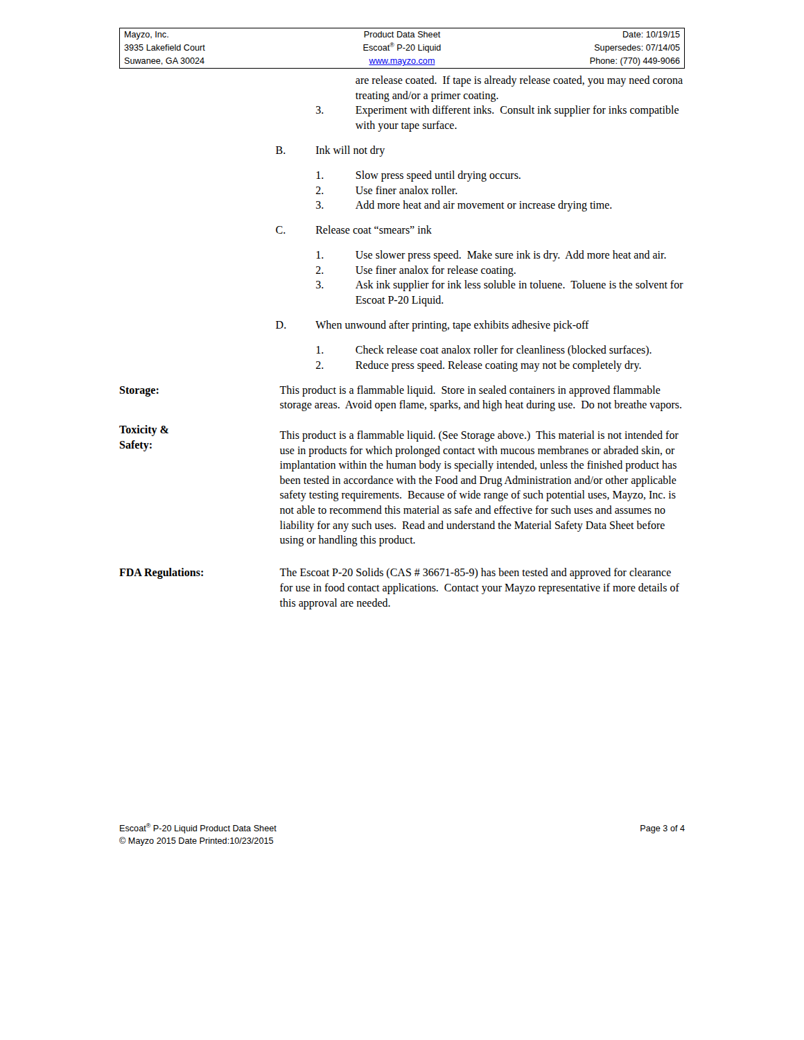| Mayzo, Inc. | Product Data Sheet | Date: 10/19/15 |
| 3935 Lakefield Court | Escoat ® P-20 Liquid | Supersedes: 07/14/05 |
| Suwanee, GA 30024 | www.mayzo.com | Phone: (770) 449-9066 |
are release coated. If tape is already release coated, you may need corona treating and/or a primer coating.
3.
Experiment with different inks. Consult ink supplier for inks compatible with your tape surface.
B.
Ink will not dry
1.
Slow press speed until drying occurs.
2.
Use finer analox roller.
3.
Add more heat and air movement or increase drying time.
C.
Release coat “smears” ink
1.
Use slower press speed. Make sure ink is dry. Add more heat and air.
2.
Use finer analox for release coating.
3.
Ask ink supplier for ink less soluble in toluene. Toluene is the solvent for Escoat P-20 Liquid.
D.
When unwound after printing, tape exhibits adhesive pick-off
1.
Check release coat analox roller for cleanliness (blocked surfaces).
2.
Reduce press speed. Release coating may not be completely dry.
Storage:
This product is a flammable liquid. Store in sealed containers in approved flammable storage areas. Avoid open flame, sparks, and high heat during use. Do not breathe vapors.
Toxicity &
Safety:
This product is a flammable liquid. (See Storage above.) This material is not intended for use in products for which prolonged contact with mucous membranes or abraded skin, or implantation within the human body is specially intended, unless the finished product has been tested in accordance with the Food and Drug Administration and/or other applicable safety testing requirements. Because of wide range of such potential uses, Mayzo, Inc. is not able to recommend this material as safe and effective for such uses and assumes no liability for any such uses. Read and understand the Material Safety Data Sheet before using or handling this product.
FDA Regulations:
The Escoat P-20 Solids (CAS # 36671-85-9) has been tested and approved for clearance for use in food contact applications. Contact your Mayzo representative if more details of this approval are needed.
Escoat® P-20 Liquid Product Data Sheet
© Mayzo 2015 Date Printed:10/23/2015
Page 3 of 4